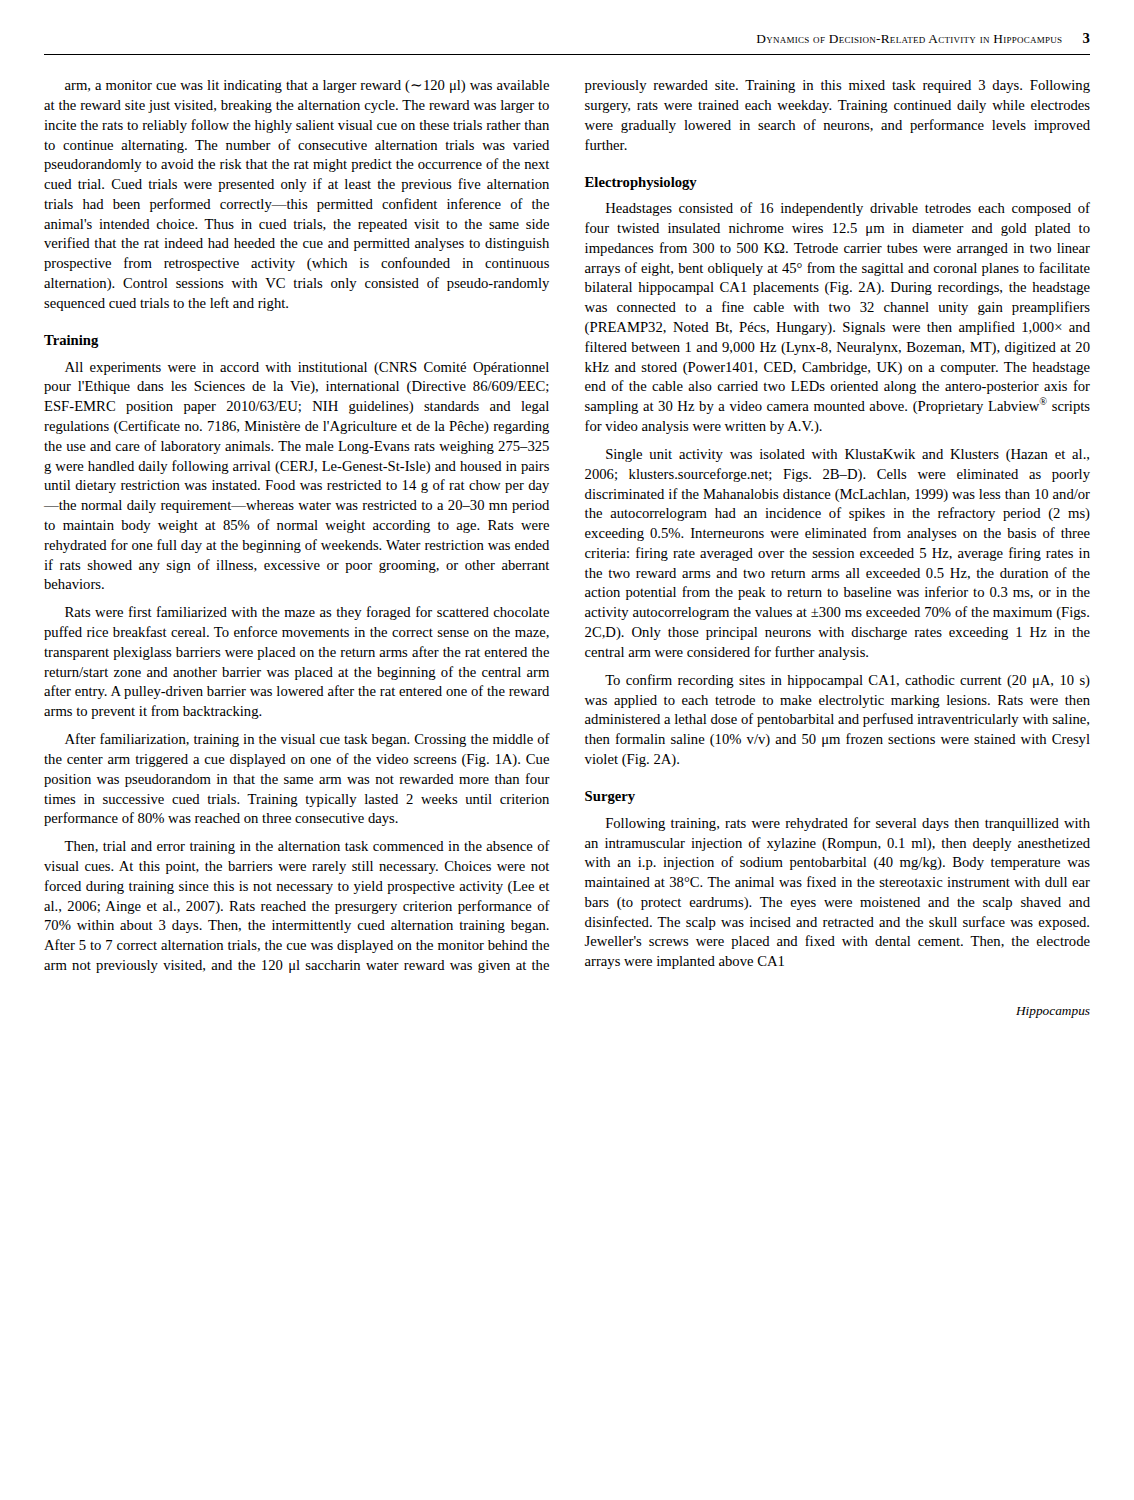Dynamics of Decision-Related Activity in Hippocampus 3
arm, a monitor cue was lit indicating that a larger reward (∼120 μl) was available at the reward site just visited, breaking the alternation cycle. The reward was larger to incite the rats to reliably follow the highly salient visual cue on these trials rather than to continue alternating. The number of consecutive alternation trials was varied pseudorandomly to avoid the risk that the rat might predict the occurrence of the next cued trial. Cued trials were presented only if at least the previous five alternation trials had been performed correctly—this permitted confident inference of the animal's intended choice. Thus in cued trials, the repeated visit to the same side verified that the rat indeed had heeded the cue and permitted analyses to distinguish prospective from retrospective activity (which is confounded in continuous alternation). Control sessions with VC trials only consisted of pseudo-randomly sequenced cued trials to the left and right.
Training
All experiments were in accord with institutional (CNRS Comité Opérationnel pour l'Ethique dans les Sciences de la Vie), international (Directive 86/609/EEC; ESF-EMRC position paper 2010/63/EU; NIH guidelines) standards and legal regulations (Certificate no. 7186, Ministère de l'Agriculture et de la Pêche) regarding the use and care of laboratory animals. The male Long-Evans rats weighing 275–325 g were handled daily following arrival (CERJ, Le-Genest-St-Isle) and housed in pairs until dietary restriction was instated. Food was restricted to 14 g of rat chow per day—the normal daily requirement—whereas water was restricted to a 20–30 mn period to maintain body weight at 85% of normal weight according to age. Rats were rehydrated for one full day at the beginning of weekends. Water restriction was ended if rats showed any sign of illness, excessive or poor grooming, or other aberrant behaviors.
Rats were first familiarized with the maze as they foraged for scattered chocolate puffed rice breakfast cereal. To enforce movements in the correct sense on the maze, transparent plexiglass barriers were placed on the return arms after the rat entered the return/start zone and another barrier was placed at the beginning of the central arm after entry. A pulley-driven barrier was lowered after the rat entered one of the reward arms to prevent it from backtracking.
After familiarization, training in the visual cue task began. Crossing the middle of the center arm triggered a cue displayed on one of the video screens (Fig. 1A). Cue position was pseudorandom in that the same arm was not rewarded more than four times in successive cued trials. Training typically lasted 2 weeks until criterion performance of 80% was reached on three consecutive days.
Then, trial and error training in the alternation task commenced in the absence of visual cues. At this point, the barriers were rarely still necessary. Choices were not forced during training since this is not necessary to yield prospective activity (Lee et al., 2006; Ainge et al., 2007). Rats reached the presurgery criterion performance of 70% within about 3 days. Then, the intermittently cued alternation training began. After 5 to 7 correct alternation trials, the cue was displayed on the monitor behind the arm not previously visited, and the 120 μl saccharin water reward was given at the previously rewarded site. Training in this mixed task required 3 days. Following surgery, rats were trained each weekday. Training continued daily while electrodes were gradually lowered in search of neurons, and performance levels improved further.
Electrophysiology
Headstages consisted of 16 independently drivable tetrodes each composed of four twisted insulated nichrome wires 12.5 μm in diameter and gold plated to impedances from 300 to 500 KΩ. Tetrode carrier tubes were arranged in two linear arrays of eight, bent obliquely at 45° from the sagittal and coronal planes to facilitate bilateral hippocampal CA1 placements (Fig. 2A). During recordings, the headstage was connected to a fine cable with two 32 channel unity gain preamplifiers (PREAMP32, Noted Bt, Pécs, Hungary). Signals were then amplified 1,000× and filtered between 1 and 9,000 Hz (Lynx-8, Neuralynx, Bozeman, MT), digitized at 20 kHz and stored (Power1401, CED, Cambridge, UK) on a computer. The headstage end of the cable also carried two LEDs oriented along the antero-posterior axis for sampling at 30 Hz by a video camera mounted above. (Proprietary Labview® scripts for video analysis were written by A.V.).
Single unit activity was isolated with KlustaKwik and Klusters (Hazan et al., 2006; klusters.sourceforge.net; Figs. 2B–D). Cells were eliminated as poorly discriminated if the Mahanalobis distance (McLachlan, 1999) was less than 10 and/or the autocorrelogram had an incidence of spikes in the refractory period (2 ms) exceeding 0.5%. Interneurons were eliminated from analyses on the basis of three criteria: firing rate averaged over the session exceeded 5 Hz, average firing rates in the two reward arms and two return arms all exceeded 0.5 Hz, the duration of the action potential from the peak to return to baseline was inferior to 0.3 ms, or in the activity autocorrelogram the values at ±300 ms exceeded 70% of the maximum (Figs. 2C,D). Only those principal neurons with discharge rates exceeding 1 Hz in the central arm were considered for further analysis.
To confirm recording sites in hippocampal CA1, cathodic current (20 μA, 10 s) was applied to each tetrode to make electrolytic marking lesions. Rats were then administered a lethal dose of pentobarbital and perfused intraventricularly with saline, then formalin saline (10% v/v) and 50 μm frozen sections were stained with Cresyl violet (Fig. 2A).
Surgery
Following training, rats were rehydrated for several days then tranquillized with an intramuscular injection of xylazine (Rompun, 0.1 ml), then deeply anesthetized with an i.p. injection of sodium pentobarbital (40 mg/kg). Body temperature was maintained at 38°C. The animal was fixed in the stereotaxic instrument with dull ear bars (to protect eardrums). The eyes were moistened and the scalp shaved and disinfected. The scalp was incised and retracted and the skull surface was exposed. Jeweller's screws were placed and fixed with dental cement. Then, the electrode arrays were implanted above CA1
Hippocampus